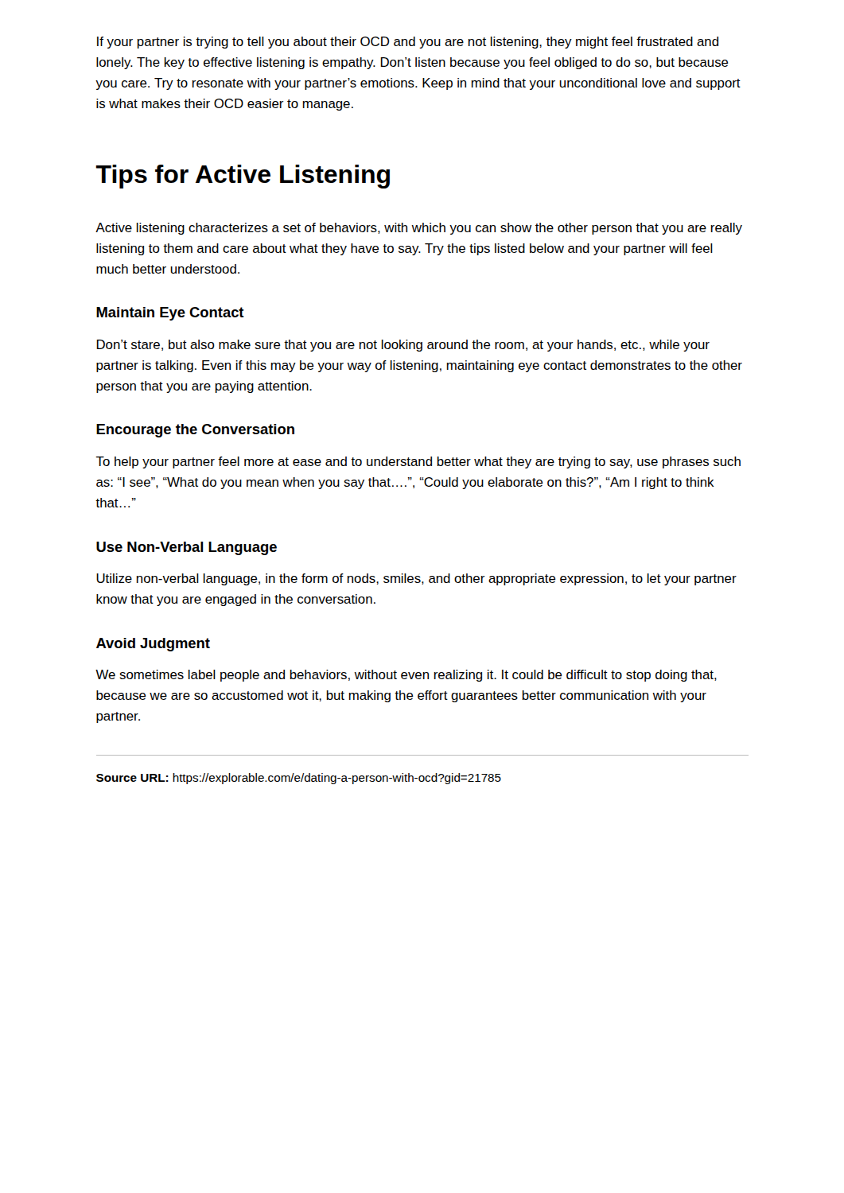If your partner is trying to tell you about their OCD and you are not listening, they might feel frustrated and lonely. The key to effective listening is empathy. Don’t listen because you feel obliged to do so, but because you care. Try to resonate with your partner’s emotions. Keep in mind that your unconditional love and support is what makes their OCD easier to manage.
Tips for Active Listening
Active listening characterizes a set of behaviors, with which you can show the other person that you are really listening to them and care about what they have to say. Try the tips listed below and your partner will feel much better understood.
Maintain Eye Contact
Don’t stare, but also make sure that you are not looking around the room, at your hands, etc., while your partner is talking. Even if this may be your way of listening, maintaining eye contact demonstrates to the other person that you are paying attention.
Encourage the Conversation
To help your partner feel more at ease and to understand better what they are trying to say, use phrases such as: “I see”, “What do you mean when you say that….”, “Could you elaborate on this?”, “Am I right to think that…”
Use Non-Verbal Language
Utilize non-verbal language, in the form of nods, smiles, and other appropriate expression, to let your partner know that you are engaged in the conversation.
Avoid Judgment
We sometimes label people and behaviors, without even realizing it. It could be difficult to stop doing that, because we are so accustomed wot it, but making the effort guarantees better communication with your partner.
Source URL: https://explorable.com/e/dating-a-person-with-ocd?gid=21785